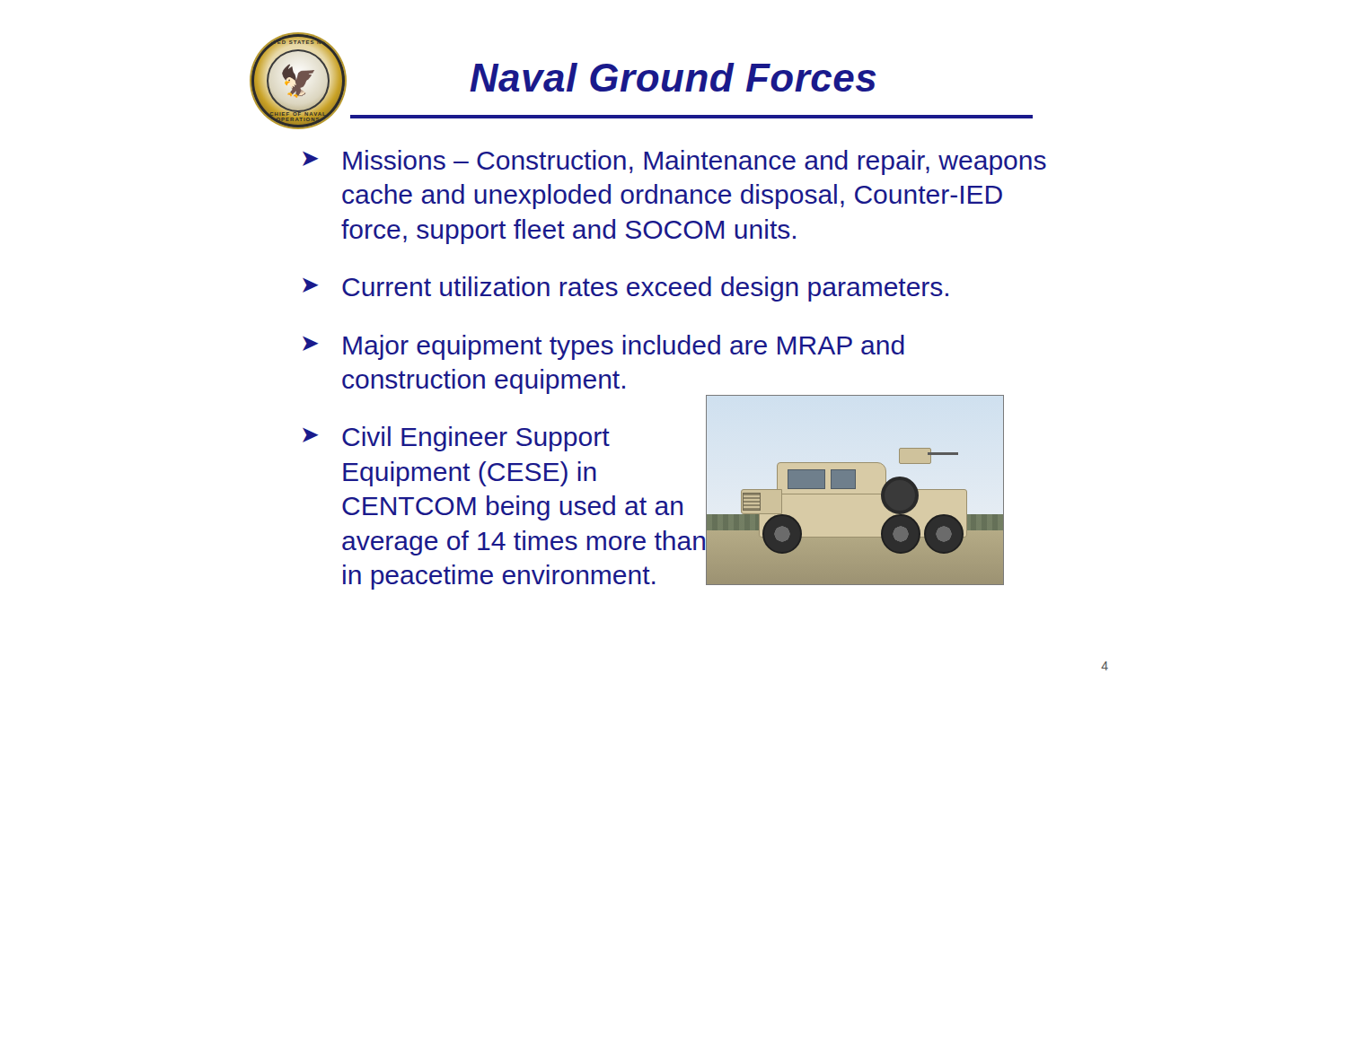UNITED STATES NAVY CHIEF OF NAVAL OPERATIONS
🦅
Naval Ground Forces
Missions – Construction, Maintenance and repair, weapons cache and unexploded ordnance disposal, Counter-IED force, support fleet and SOCOM units.
Current utilization rates exceed design parameters.
Major equipment types included are MRAP and construction equipment.
Civil Engineer Support Equipment (CESE) in CENTCOM being used at an average of 14 times more than in peacetime environment.
4